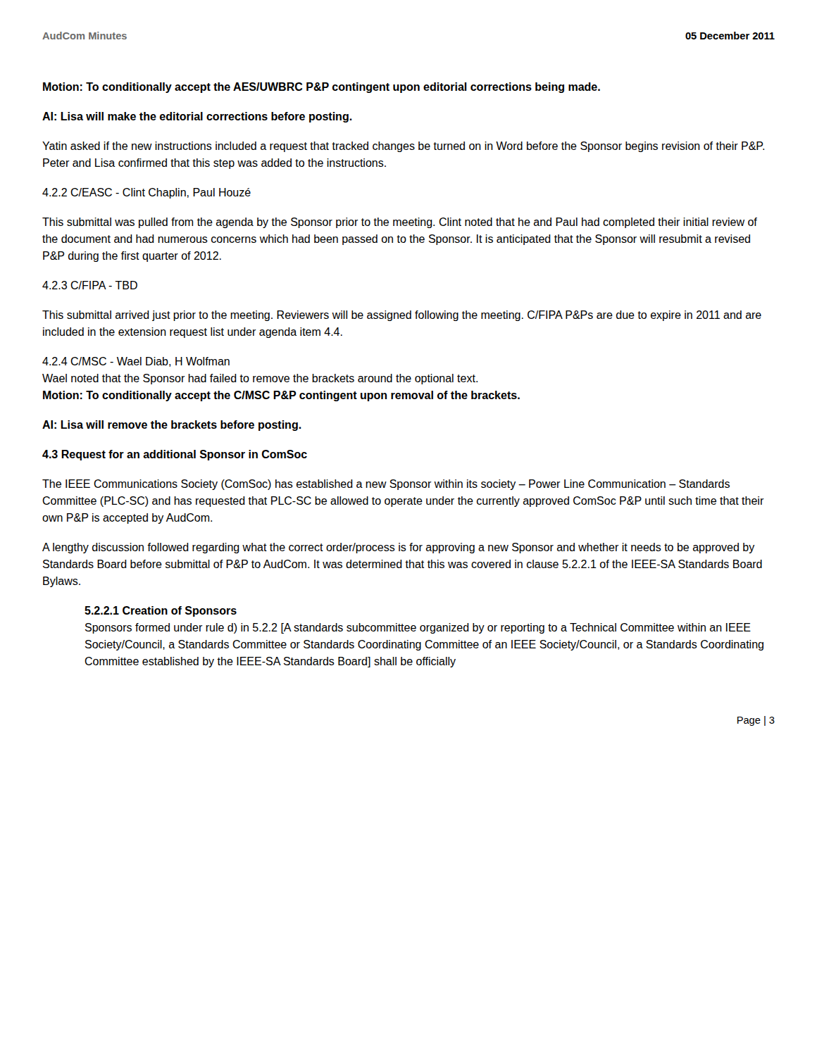AudCom Minutes
05 December 2011
Motion: To conditionally accept the AES/UWBRC P&P contingent upon editorial corrections being made.
AI: Lisa will make the editorial corrections before posting.
Yatin asked if the new instructions included a request that tracked changes be turned on in Word before the Sponsor begins revision of their P&P. Peter and Lisa confirmed that this step was added to the instructions.
4.2.2 C/EASC - Clint Chaplin, Paul Houzé
This submittal was pulled from the agenda by the Sponsor prior to the meeting. Clint noted that he and Paul had completed their initial review of the document and had numerous concerns which had been passed on to the Sponsor. It is anticipated that the Sponsor will resubmit a revised P&P during the first quarter of 2012.
4.2.3 C/FIPA - TBD
This submittal arrived just prior to the meeting. Reviewers will be assigned following the meeting. C/FIPA P&Ps are due to expire in 2011 and are included in the extension request list under agenda item 4.4.
4.2.4 C/MSC - Wael Diab, H Wolfman
Wael noted that the Sponsor had failed to remove the brackets around the optional text.
Motion: To conditionally accept the C/MSC P&P contingent upon removal of the brackets.
AI: Lisa will remove the brackets before posting.
4.3 Request for an additional Sponsor in ComSoc
The IEEE Communications Society (ComSoc) has established a new Sponsor within its society – Power Line Communication – Standards Committee (PLC-SC) and has requested that PLC-SC be allowed to operate under the currently approved ComSoc P&P until such time that their own P&P is accepted by AudCom.
A lengthy discussion followed regarding what the correct order/process is for approving a new Sponsor and whether it needs to be approved by Standards Board before submittal of P&P to AudCom. It was determined that this was covered in clause 5.2.2.1 of the IEEE-SA Standards Board Bylaws.
5.2.2.1 Creation of Sponsors
Sponsors formed under rule d) in 5.2.2 [A standards subcommittee organized by or reporting to a Technical Committee within an IEEE Society/Council, a Standards Committee or Standards Coordinating Committee of an IEEE Society/Council, or a Standards Coordinating Committee established by the IEEE-SA Standards Board] shall be officially
Page | 3